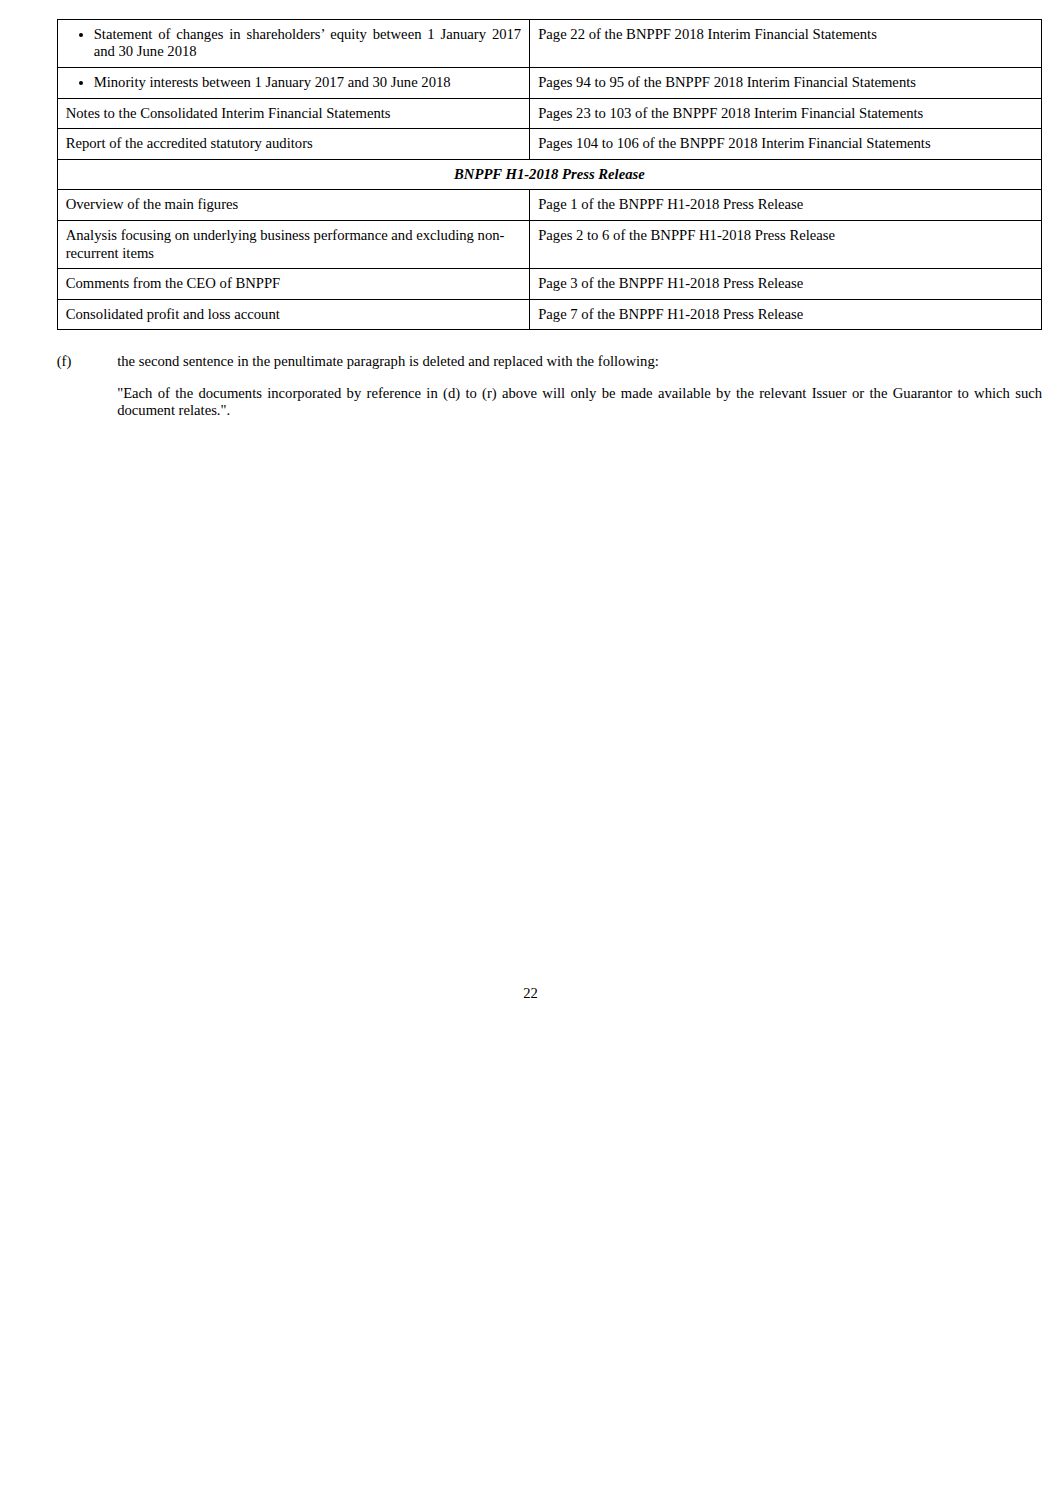| Statement of changes in shareholders’ equity between 1 January 2017 and 30 June 2018 | Page 22 of the BNPPF 2018 Interim Financial Statements |
| Minority interests between 1 January 2017 and 30 June 2018 | Pages 94 to 95 of the BNPPF 2018 Interim Financial Statements |
| Notes to the Consolidated Interim Financial Statements | Pages 23 to 103 of the BNPPF 2018 Interim Financial Statements |
| Report of the accredited statutory auditors | Pages 104 to 106 of the BNPPF 2018 Interim Financial Statements |
| BNPPF H1-2018 Press Release |
| Overview of the main figures | Page 1 of the BNPPF H1-2018 Press Release |
| Analysis focusing on underlying business performance and excluding non-recurrent items | Pages 2 to 6 of the BNPPF H1-2018 Press Release |
| Comments from the CEO of BNPPF | Page 3 of the BNPPF H1-2018 Press Release |
| Consolidated profit and loss account | Page 7 of the BNPPF H1-2018 Press Release |
(f)
the second sentence in the penultimate paragraph is deleted and replaced with the following:
"Each of the documents incorporated by reference in (d) to (r) above will only be made available by the relevant Issuer or the Guarantor to which such document relates.".
22